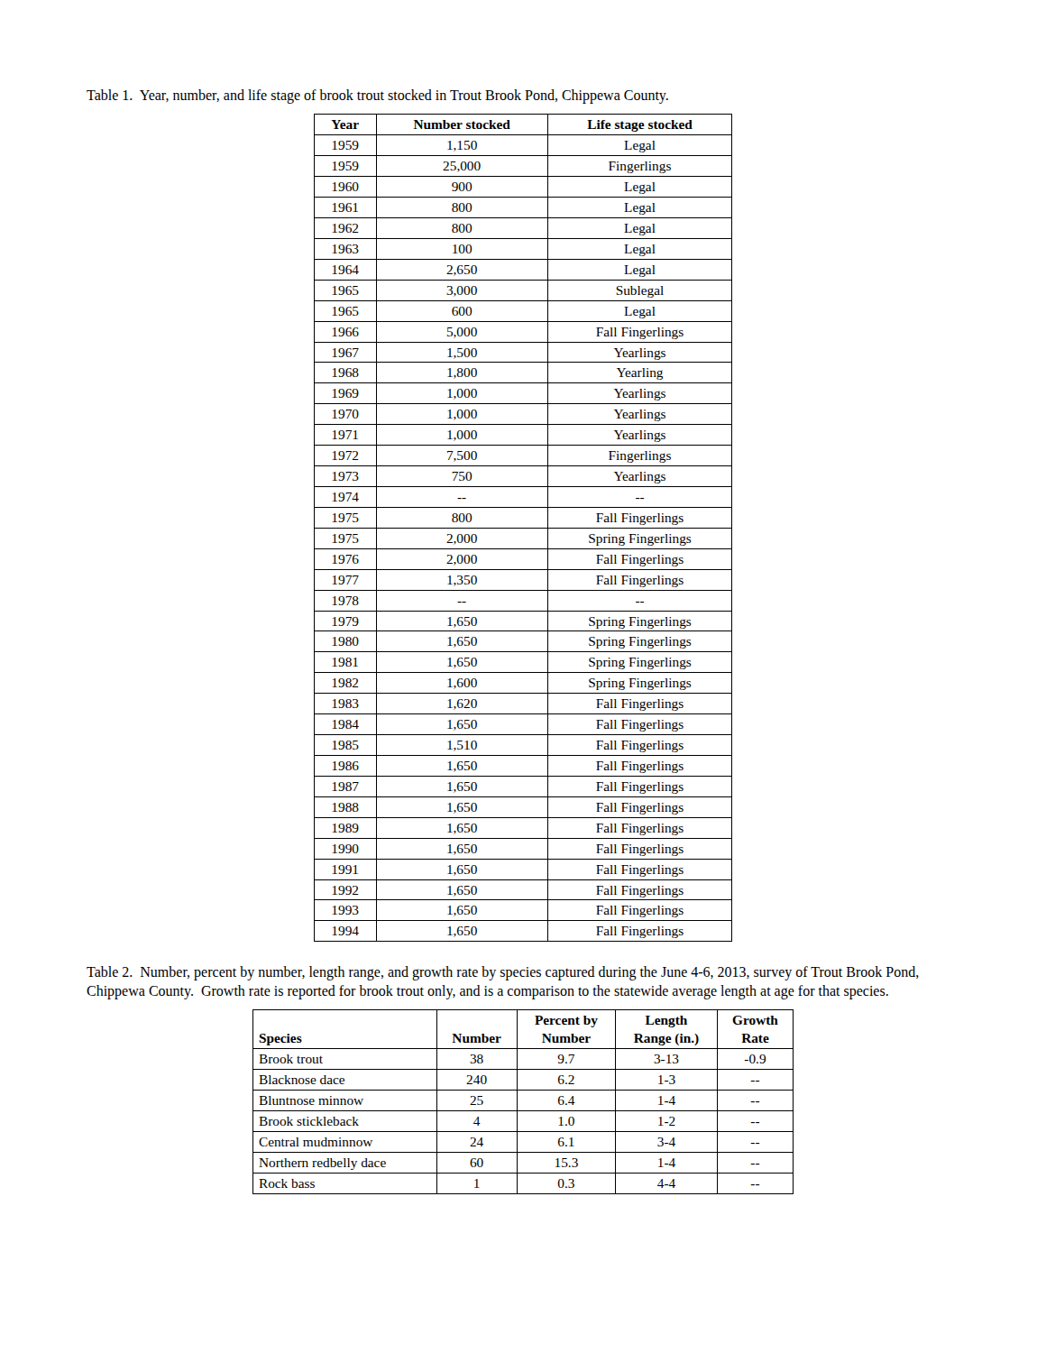Table 1. Year, number, and life stage of brook trout stocked in Trout Brook Pond, Chippewa County.
| Year | Number stocked | Life stage stocked |
| --- | --- | --- |
| 1959 | 1,150 | Legal |
| 1959 | 25,000 | Fingerlings |
| 1960 | 900 | Legal |
| 1961 | 800 | Legal |
| 1962 | 800 | Legal |
| 1963 | 100 | Legal |
| 1964 | 2,650 | Legal |
| 1965 | 3,000 | Sublegal |
| 1965 | 600 | Legal |
| 1966 | 5,000 | Fall Fingerlings |
| 1967 | 1,500 | Yearlings |
| 1968 | 1,800 | Yearling |
| 1969 | 1,000 | Yearlings |
| 1970 | 1,000 | Yearlings |
| 1971 | 1,000 | Yearlings |
| 1972 | 7,500 | Fingerlings |
| 1973 | 750 | Yearlings |
| 1974 | -- | -- |
| 1975 | 800 | Fall Fingerlings |
| 1975 | 2,000 | Spring Fingerlings |
| 1976 | 2,000 | Fall Fingerlings |
| 1977 | 1,350 | Fall Fingerlings |
| 1978 | -- | -- |
| 1979 | 1,650 | Spring Fingerlings |
| 1980 | 1,650 | Spring Fingerlings |
| 1981 | 1,650 | Spring Fingerlings |
| 1982 | 1,600 | Spring Fingerlings |
| 1983 | 1,620 | Fall Fingerlings |
| 1984 | 1,650 | Fall Fingerlings |
| 1985 | 1,510 | Fall Fingerlings |
| 1986 | 1,650 | Fall Fingerlings |
| 1987 | 1,650 | Fall Fingerlings |
| 1988 | 1,650 | Fall Fingerlings |
| 1989 | 1,650 | Fall Fingerlings |
| 1990 | 1,650 | Fall Fingerlings |
| 1991 | 1,650 | Fall Fingerlings |
| 1992 | 1,650 | Fall Fingerlings |
| 1993 | 1,650 | Fall Fingerlings |
| 1994 | 1,650 | Fall Fingerlings |
Table 2. Number, percent by number, length range, and growth rate by species captured during the June 4-6, 2013, survey of Trout Brook Pond, Chippewa County. Growth rate is reported for brook trout only, and is a comparison to the statewide average length at age for that species.
| Species | Number | Percent by Number | Length Range (in.) | Growth Rate |
| --- | --- | --- | --- | --- |
| Brook trout | 38 | 9.7 | 3-13 | -0.9 |
| Blacknose dace | 240 | 6.2 | 1-3 | -- |
| Bluntnose minnow | 25 | 6.4 | 1-4 | -- |
| Brook stickleback | 4 | 1.0 | 1-2 | -- |
| Central mudminnow | 24 | 6.1 | 3-4 | -- |
| Northern redbelly dace | 60 | 15.3 | 1-4 | -- |
| Rock bass | 1 | 0.3 | 4-4 | -- |